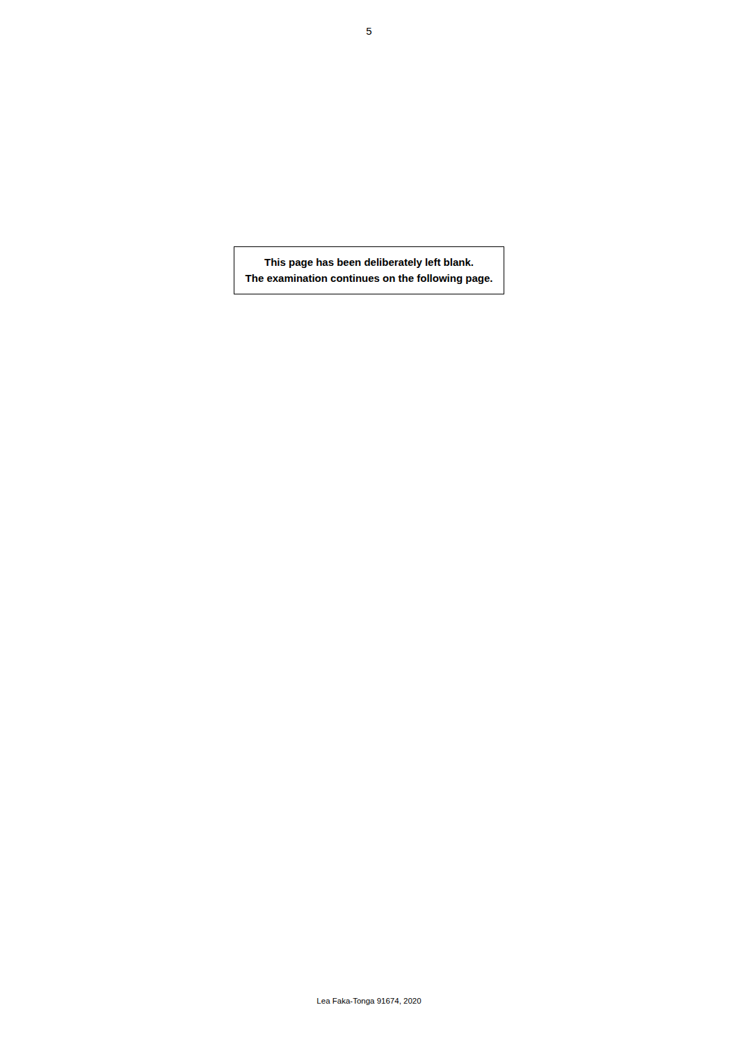5
This page has been deliberately left blank.
The examination continues on the following page.
Lea Faka-Tonga 91674, 2020